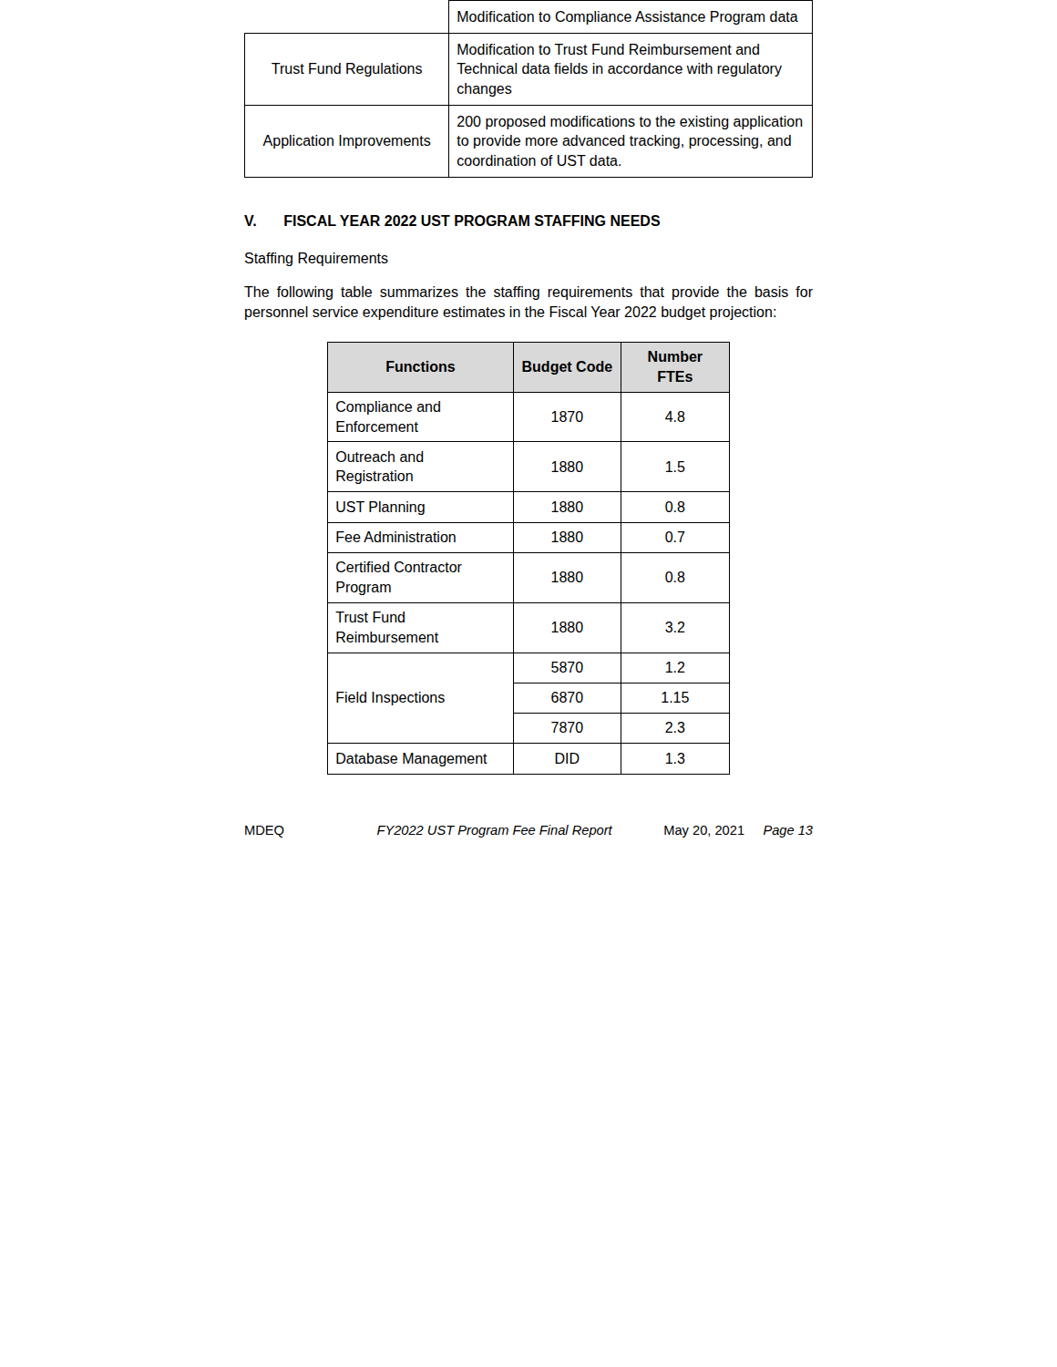| | Modification to Compliance Assistance Program data |
| Trust Fund Regulations | Modification to Trust Fund Reimbursement and Technical data fields in accordance with regulatory changes |
| Application Improvements | 200 proposed modifications to the existing application to provide more advanced tracking, processing, and coordination of UST data. |
V. Fiscal Year 2022 UST Program Staffing Needs
Staffing Requirements
The following table summarizes the staffing requirements that provide the basis for personnel service expenditure estimates in the Fiscal Year 2022 budget projection:
| Functions | Budget Code | Number FTEs |
| --- | --- | --- |
| Compliance and Enforcement | 1870 | 4.8 |
| Outreach and Registration | 1880 | 1.5 |
| UST Planning | 1880 | 0.8 |
| Fee Administration | 1880 | 0.7 |
| Certified Contractor Program | 1880 | 0.8 |
| Trust Fund Reimbursement | 1880 | 3.2 |
| Field Inspections | 5870 | 1.2 |
| 6870 | 1.15 |
| 7870 | 2.3 |
| Database Management | DID | 1.3 |
| MDEQ | FY2022 UST Program Fee Final Report | May 20, 2021 Page 13 |